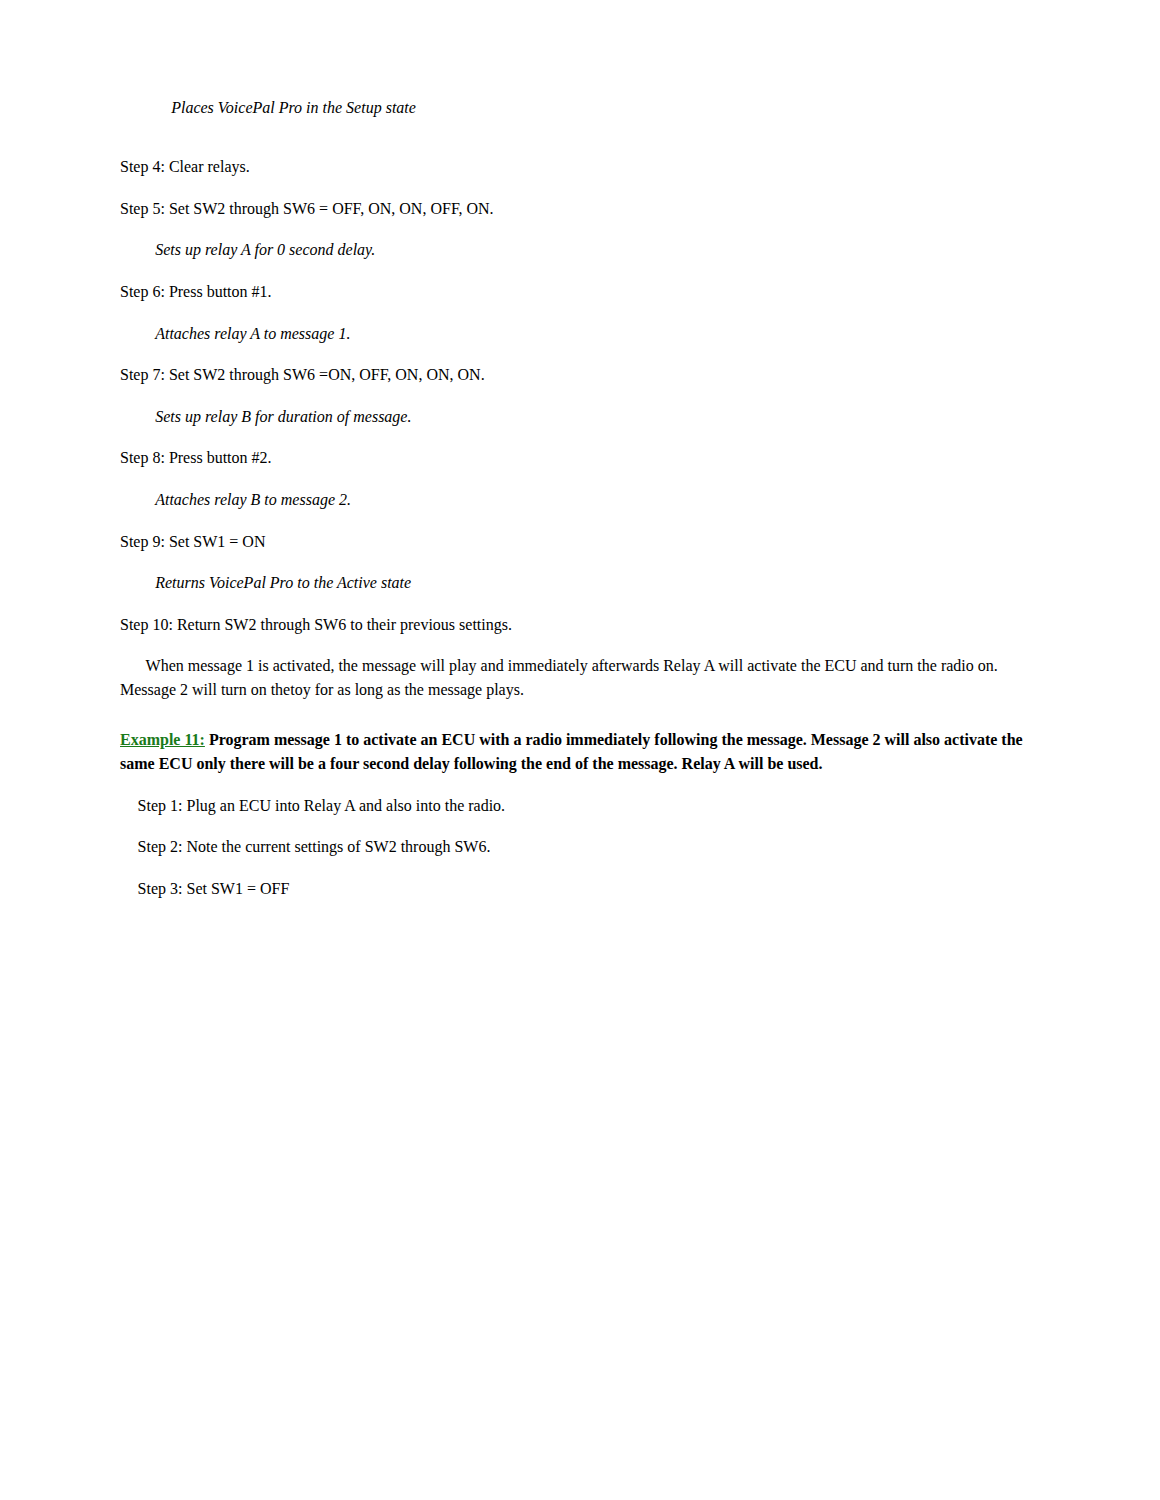Places VoicePal Pro in the Setup state
Step 4: Clear relays.
Step 5: Set SW2 through SW6 = OFF, ON, ON, OFF, ON.
Sets up relay A for 0 second delay.
Step 6: Press button #1.
Attaches relay A to message 1.
Step 7: Set SW2 through SW6 =ON, OFF, ON, ON, ON.
Sets up relay B for duration of message.
Step 8: Press button #2.
Attaches relay B to message 2.
Step 9: Set SW1 = ON
Returns VoicePal Pro to the Active state
Step 10: Return SW2 through SW6 to their previous settings.
When message 1 is activated, the message will play and immediately afterwards Relay A will activate the ECU and turn the radio on. Message 2 will turn on thetoy for as long as the message plays.
Example 11: Program message 1 to activate an ECU with a radio immediately following the message. Message 2 will also activate the same ECU only there will be a four second delay following the end of the message. Relay A will be used.
Step 1: Plug an ECU into Relay A and also into the radio.
Step 2: Note the current settings of SW2 through SW6.
Step 3: Set SW1 = OFF